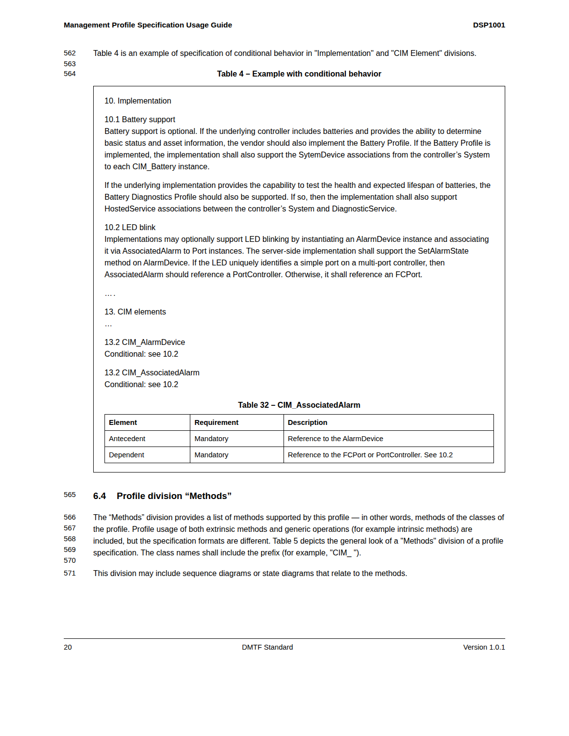Management Profile Specification Usage Guide DSP1001
562
563
Table 4 is an example of specification of conditional behavior in "Implementation" and "CIM Element" divisions.
564
Table 4 – Example with conditional behavior
10. Implementation
10.1 Battery support
Battery support is optional. If the underlying controller includes batteries and provides the ability to determine basic status and asset information, the vendor should also implement the Battery Profile. If the Battery Profile is implemented, the implementation shall also support the SytemDevice associations from the controller’s System to each CIM_Battery instance.
If the underlying implementation provides the capability to test the health and expected lifespan of batteries, the Battery Diagnostics Profile should also be supported. If so, then the implementation shall also support HostedService associations between the controller’s System and DiagnosticService.
10.2 LED blink
Implementations may optionally support LED blinking by instantiating an AlarmDevice instance and associating it via AssociatedAlarm to Port instances. The server-side implementation shall support the SetAlarmState method on AlarmDevice. If the LED uniquely identifies a simple port on a multi-port controller, then AssociatedAlarm should reference a PortController. Otherwise, it shall reference an FCPort.
….
13. CIM elements
…
13.2 CIM_AlarmDevice
Conditional: see 10.2
13.2 CIM_AssociatedAlarm
Conditional: see 10.2
Table 32 – CIM_AssociatedAlarm
| Element | Requirement | Description |
| --- | --- | --- |
| Antecedent | Mandatory | Reference to the AlarmDevice |
| Dependent | Mandatory | Reference to the FCPort or PortController. See 10.2 |
565
6.4 Profile division “Methods”
566
567
568
569
570
The “Methods” division provides a list of methods supported by this profile — in other words, methods of the classes of the profile. Profile usage of both extrinsic methods and generic operations (for example intrinsic methods) are included, but the specification formats are different. Table 5 depicts the general look of a "Methods" division of a profile specification. The class names shall include the prefix (for example, "CIM_ ").
571 This division may include sequence diagrams or state diagrams that relate to the methods.
20 DMTF Standard Version 1.0.1